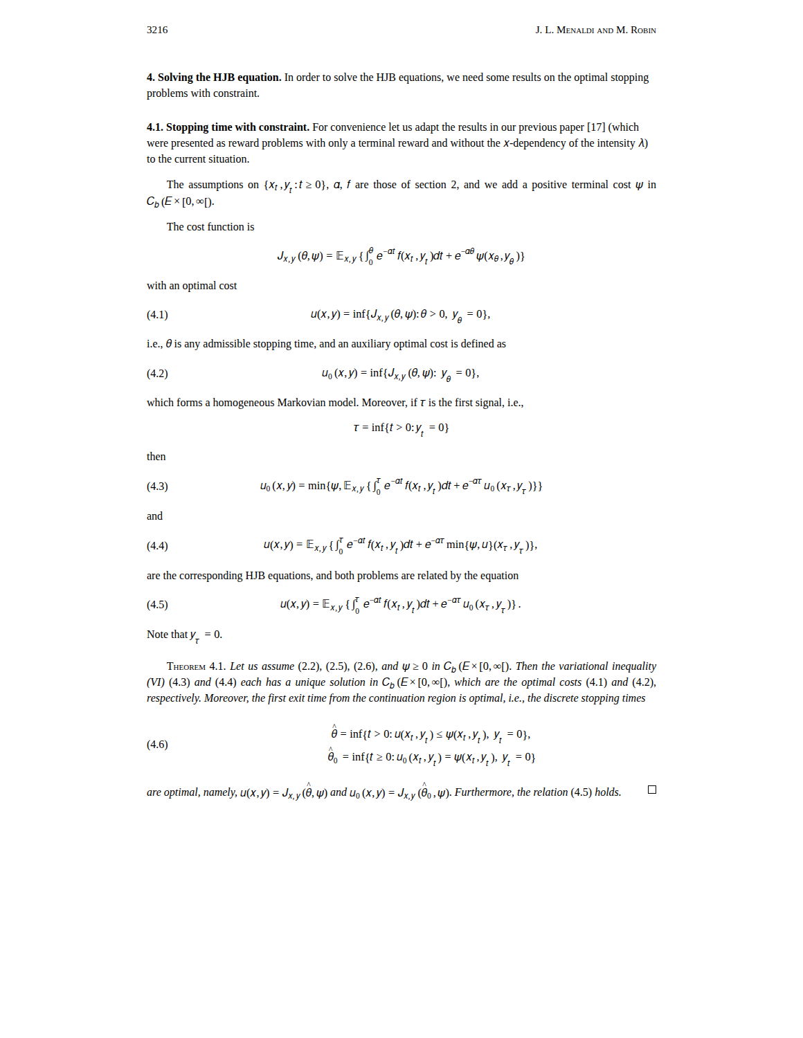3216 J. L. Menaldi and M. Robin
4. Solving the HJB equation.
In order to solve the HJB equations, we need some results on the optimal stopping problems with constraint.
4.1. Stopping time with constraint.
For convenience let us adapt the results in our previous paper [17] (which were presented as reward problems with only a terminal reward and without the x-dependency of the intensity λ) to the current situation.
The assumptions on {xt,yt:t≥0}, α, f are those of section 2, and we add a positive terminal cost ψ in Cb(E×[0,∞[).
The cost function is
Jx,y (θ,ψ) = 𝔼x,y { ∫0θ e−αt f(xt,yt) dt + e−αθ ψ(xθ,yθ) }
with an optimal cost
(4.1) u(x,y) = inf { Jx,y (θ,ψ) : θ>0, yθ=0 } , (4.1)
i.e., θ is any admissible stopping time, and an auxiliary optimal cost is defined as
(4.2) u0(x,y) = inf { Jx,y (θ,ψ) : yθ=0 } , (4.2)
which forms a homogeneous Markovian model. Moreover, if τ is the first signal, i.e.,
τ=inf { t>0: yt=0 }
then
(4.3) u0(x,y) = min { ψ, 𝔼x,y { ∫0τ e−αt f(xt,yt) dt + e−ατ u0(xτ,yτ) } } (4.3)
and
(4.4) u(x,y) = 𝔼x,y { ∫0τ e−αt f(xt,yt) dt + e−ατ min{ψ,u} (xτ,yτ) } , (4.4)
are the corresponding HJB equations, and both problems are related by the equation
(4.5) u(x,y) = 𝔼x,y { ∫0τ e−αt f(xt,yt) dt + e−ατ u0(xτ,yτ) } . (4.5)
Note that yτ=0.
Theorem 4.1. Let us assume (2.2), (2.5), (2.6), and ψ≥0 in Cb(E×[0,∞[). Then the variational inequality (VI) (4.3) and (4.4) each has a unique solution in Cb(E×[0,∞[), which are the optimal costs (4.1) and (4.2), respectively. Moreover, the first exit time from the continuation region is optimal, i.e., the discrete stopping times
(4.6)
θ^ = inf { t>0: u(xt,yt) ≤ ψ(xt,yt) , yt=0 } ,
θ^0 = inf { t≥0: u0(xt,yt) = ψ(xt,yt) , yt=0 }
are optimal, namely, u(x,y)=Jx,y(θ^,ψ) and u0(x,y)=Jx,y(θ^0,ψ). Furthermore, the relation (4.5) holds.